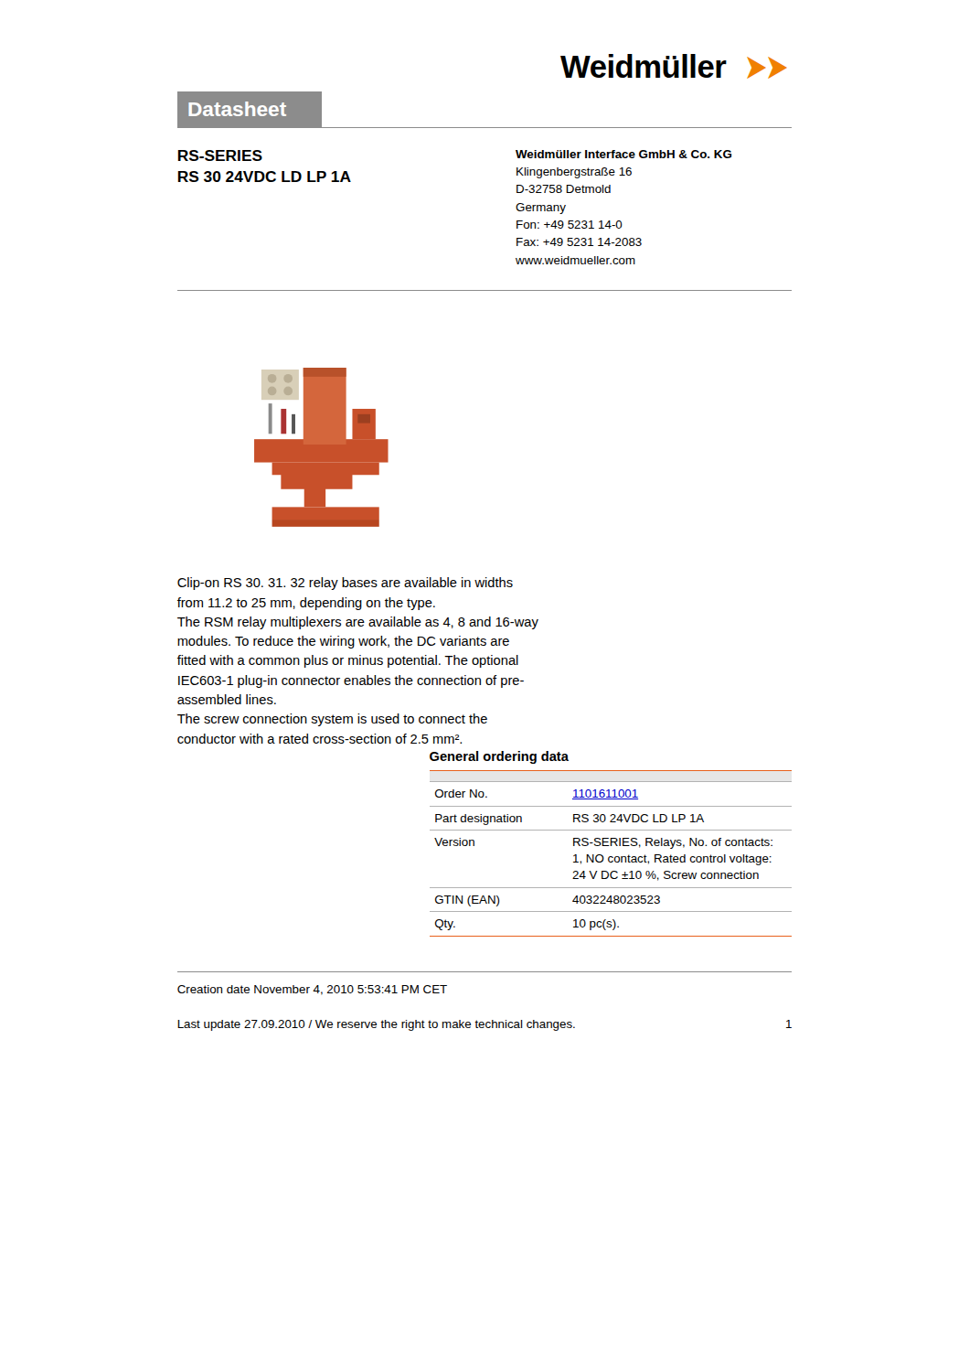Weidmüller ➤➤
Datasheet
RS-SERIES
RS 30 24VDC LD LP 1A
Weidmüller Interface GmbH & Co. KG
Klingenbergstraße 16
D-32758 Detmold
Germany
Fon: +49 5231 14-0
Fax: +49 5231 14-2083
www.weidmueller.com
Clip-on RS 30. 31. 32 relay bases are available in widths from 11.2 to 25 mm, depending on the type.
The RSM relay multiplexers are available as 4, 8 and 16-way modules. To reduce the wiring work, the DC variants are fitted with a common plus or minus potential. The optional IEC603-1 plug-in connector enables the connection of pre-assembled lines.
The screw connection system is used to connect the conductor with a rated cross-section of 2.5 mm².
General ordering data
| Order No. | 1101611001 |
| Part designation | RS 30 24VDC LD LP 1A |
| Version | RS-SERIES, Relays, No. of contacts: 1, NO contact, Rated control voltage: 24 V DC ±10 %, Screw connection |
| GTIN (EAN) | 4032248023523 |
| Qty. | 10 pc(s). |
Creation date November 4, 2010 5:53:41 PM CET
Last update 27.09.2010 / We reserve the right to make technical changes. 1